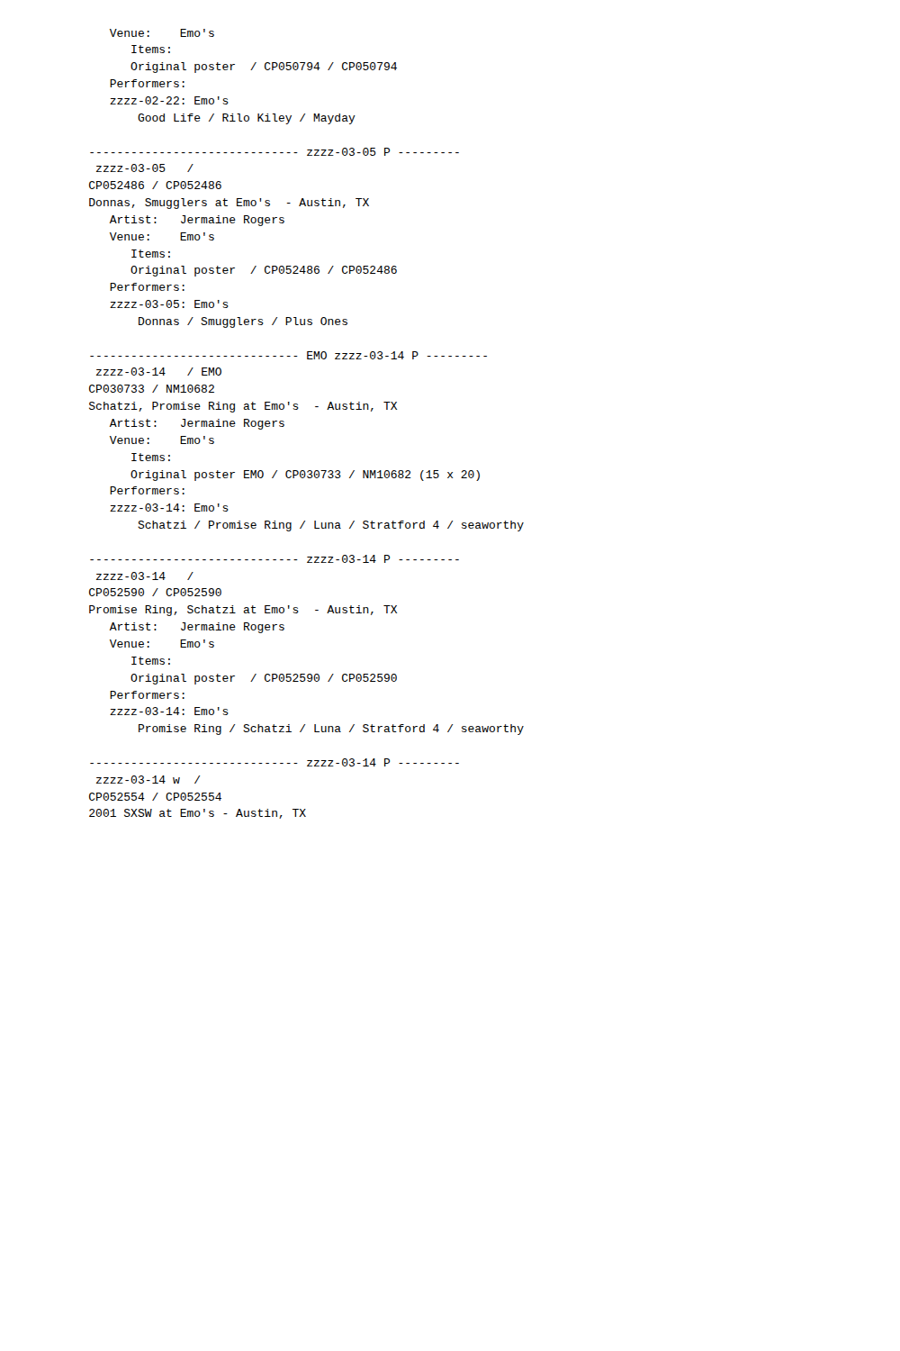Venue:    Emo's
      Items:
      Original poster  / CP050794 / CP050794
   Performers:
   zzzz-02-22: Emo's
       Good Life / Rilo Kiley / Mayday

------------------------------ zzzz-03-05 P ---------
 zzzz-03-05   / 
CP052486 / CP052486
Donnas, Smugglers at Emo's  - Austin, TX
   Artist:   Jermaine Rogers
   Venue:    Emo's
      Items:
      Original poster  / CP052486 / CP052486
   Performers:
   zzzz-03-05: Emo's
       Donnas / Smugglers / Plus Ones

------------------------------ EMO zzzz-03-14 P ---------
 zzzz-03-14   / EMO
CP030733 / NM10682
Schatzi, Promise Ring at Emo's  - Austin, TX
   Artist:   Jermaine Rogers
   Venue:    Emo's
      Items:
      Original poster EMO / CP030733 / NM10682 (15 x 20)
   Performers:
   zzzz-03-14: Emo's
       Schatzi / Promise Ring / Luna / Stratford 4 / seaworthy

------------------------------ zzzz-03-14 P ---------
 zzzz-03-14   / 
CP052590 / CP052590
Promise Ring, Schatzi at Emo's  - Austin, TX
   Artist:   Jermaine Rogers
   Venue:    Emo's
      Items:
      Original poster  / CP052590 / CP052590
   Performers:
   zzzz-03-14: Emo's
       Promise Ring / Schatzi / Luna / Stratford 4 / seaworthy

------------------------------ zzzz-03-14 P ---------
 zzzz-03-14 w  / 
CP052554 / CP052554
2001 SXSW at Emo's - Austin, TX